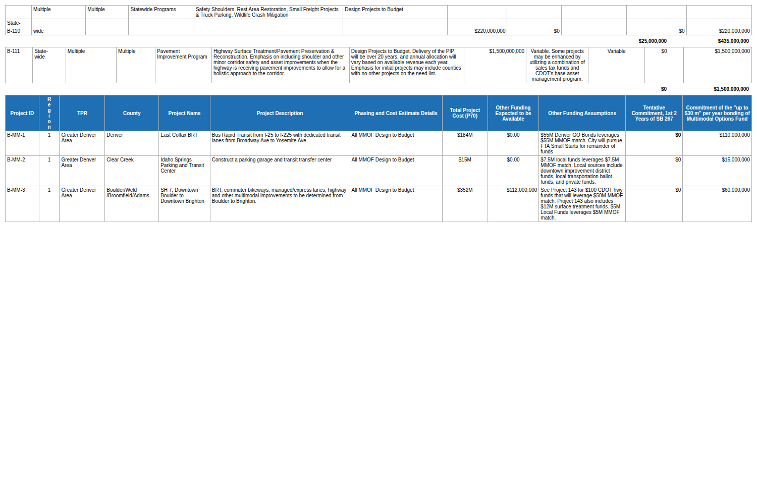| | Multiple | Multiple | Statewide Programs | Safety Shoulders, Rest Area Restoration, Small Freight Projects & Truck Parking, Wildlife Crash Mitigation | Design Projects to Budget | | | | | |
| State- | | | | | | | | | | |
| B-110 | wide | | | | | $220,000,000 | $0 | | $0 | $220,000,000 |
| | $25,000,000 | $435,000,000 |
| B-111 | State- wide | Multiple | Multiple | Pavement Improvement Program | Highway Surface Treatment/Pavement Preservation & Reconstruction. Emphasis on including shoulder and other minor corridor safety and asset improvements when the highway is receiving pavement improvements to allow for a holistic approach to the corridor. | Design Projects to Budget. Delivery of the PIP will be over 20 years, and annual allocation will vary based on available revenue each year. Emphasis for initial projects may include counties with no other projects on the need list. | $1,500,000,000 | Variable. Some projects may be enhanced by utilizing a combination of sales tax funds and CDOT's base asset management program. | Variable | $0 | $1,500,000,000 |
| | $0 | $1,500,000,000 |
| Project ID | R e g i o n | TPR | County | Project Name | Project Description | Phasing and Cost Estimate Details | Total Project Cost (P70) | Other Funding Expected to be Available | Other Funding Assumptions | Tentative Commitment, 1st 2 Years of SB 267 | Commitment of the "up to $30 m" per year bonding of Multimodal Options Fund |
| --- | --- | --- | --- | --- | --- | --- | --- | --- | --- | --- | --- |
| B-MM-1 | 1 | Greater Denver Area | Denver | East Colfax BRT | Bus Rapid Transit from I-25 to I-225 with dedicated transit lanes from Broadway Ave to Yosemite Ave | All MMOF Design to Budget | $184M | $0.00 | $55M Denver GO Bonds leverages $55M MMOF match. City will pursue FTA Small Starts for remainder of funds | $0 | $110,000,000 |
| B-MM-2 | 1 | Greater Denver Area | Clear Creek | Idaho Springs Parking and Transit Center | Construct a parking garage and transit transfer center | All MMOF Design to Budget | $15M | $0.00 | $7.5M local funds leverages $7.5M MMOF match. Local sources include downtown improvement district funds, local transportation ballot funds, and private funds. | $0 | $15,000,000 |
| B-MM-3 | 1 | Greater Denver Area | Boulder/Weld /Broomfield/Adams | SH 7, Downtown Boulder to Downtown Brighton | BRT, commuter bikeways, managed/express lanes, highway and other multimodal improvements to be determined from Boulder to Brighton. | All MMOF Design to Budget | $352M | $112,000,000 | See Project 143 for $100 CDOT hwy funds that will leverage $50M MMOF match. Project 143 also includes $12M surface treatment funds. $5M Local Funds leverages $5M MMOF match. | $0 | $60,000,000 |